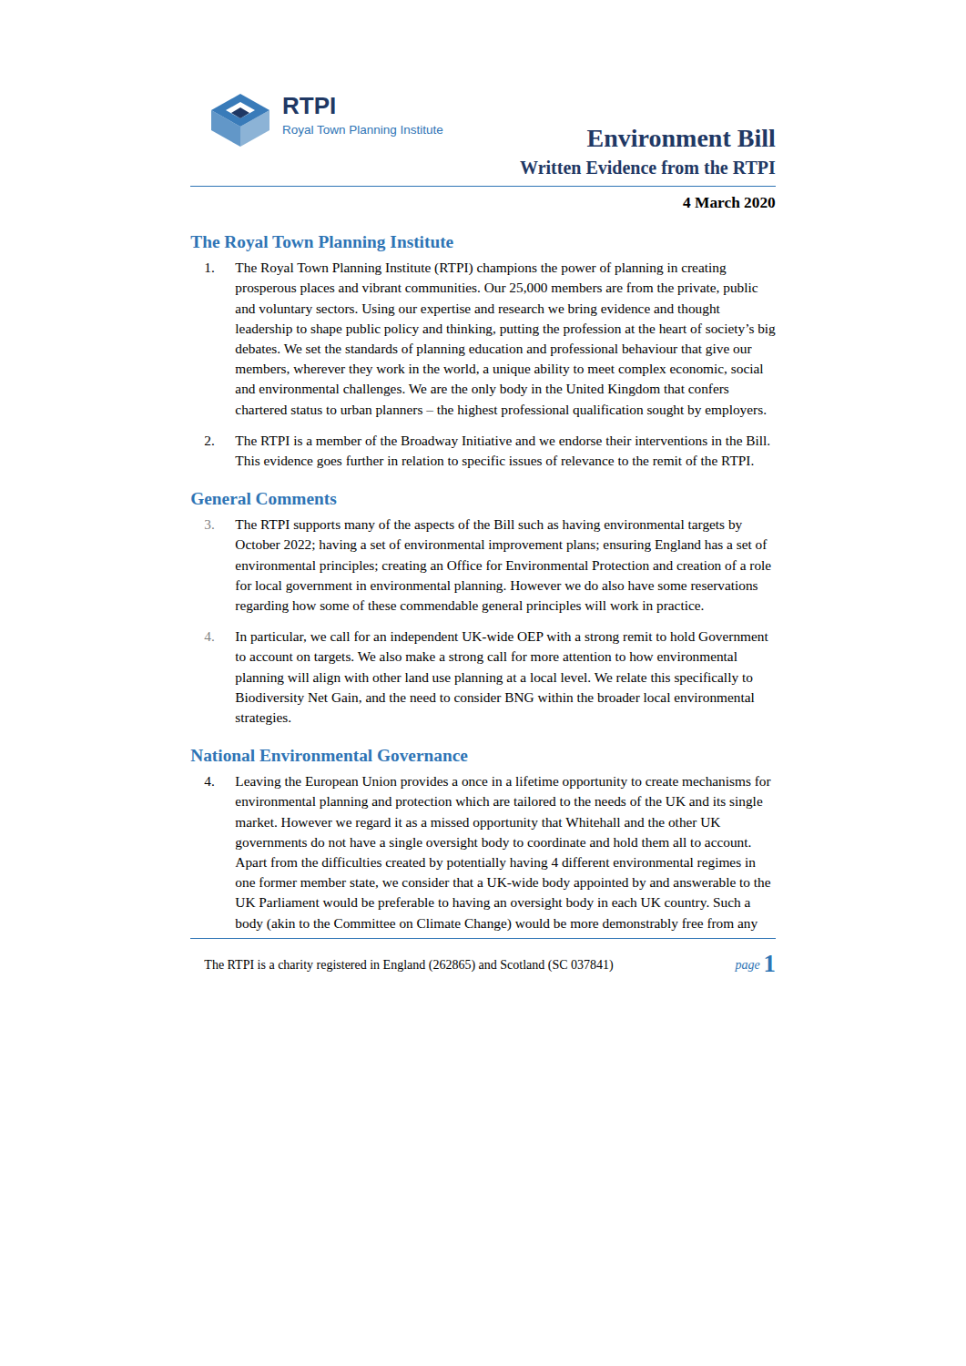RTPI Royal Town Planning Institute
Environment Bill
Written Evidence from the RTPI
4 March 2020
The Royal Town Planning Institute
1. The Royal Town Planning Institute (RTPI) champions the power of planning in creating prosperous places and vibrant communities. Our 25,000 members are from the private, public and voluntary sectors. Using our expertise and research we bring evidence and thought leadership to shape public policy and thinking, putting the profession at the heart of society’s big debates. We set the standards of planning education and professional behaviour that give our members, wherever they work in the world, a unique ability to meet complex economic, social and environmental challenges. We are the only body in the United Kingdom that confers chartered status to urban planners – the highest professional qualification sought by employers.
2. The RTPI is a member of the Broadway Initiative and we endorse their interventions in the Bill. This evidence goes further in relation to specific issues of relevance to the remit of the RTPI.
General Comments
3. The RTPI supports many of the aspects of the Bill such as having environmental targets by October 2022; having a set of environmental improvement plans; ensuring England has a set of environmental principles; creating an Office for Environmental Protection and creation of a role for local government in environmental planning. However we do also have some reservations regarding how some of these commendable general principles will work in practice.
4. In particular, we call for an independent UK-wide OEP with a strong remit to hold Government to account on targets. We also make a strong call for more attention to how environmental planning will align with other land use planning at a local level. We relate this specifically to Biodiversity Net Gain, and the need to consider BNG within the broader local environmental strategies.
National Environmental Governance
4. Leaving the European Union provides a once in a lifetime opportunity to create mechanisms for environmental planning and protection which are tailored to the needs of the UK and its single market. However we regard it as a missed opportunity that Whitehall and the other UK governments do not have a single oversight body to coordinate and hold them all to account. Apart from the difficulties created by potentially having 4 different environmental regimes in one former member state, we consider that a UK-wide body appointed by and answerable to the UK Parliament would be preferable to having an oversight body in each UK country. Such a body (akin to the Committee on Climate Change) would be more demonstrably free from any
The RTPI is a charity registered in England (262865) and Scotland (SC 037841)
page 1